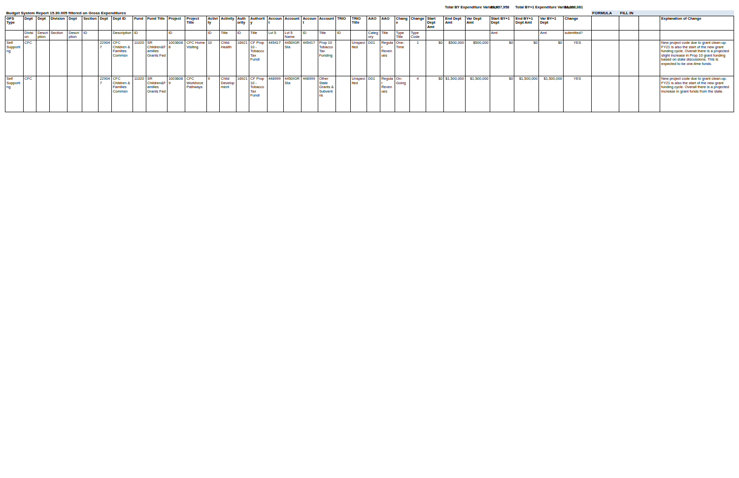| | Total BY Expenditure Variance: | $1,937,958 | Total BY+1 Expenditure Variance: | $1,298,081 | | | | |
| Budget System Report 15.30.005 filtered on Gross Expenditures | FORMULA | FILL IN |
| GFS Type | Dept | Dept | Division | Dept | Section | Dept | Dept ID | Fund | Fund Title | Project | Project Title | Activity | Activity | Authority | Authority | Account | Account | Account | Account | TRIO | TRIO Title | AAO | AAO | Change | Change | Start Dept Amt | End Dept Amt | Var Dept Amt | Start BY+1 Dept | End BY+1 Dept Amt | Var BY+1 Dept | Change | | | | Explanation of Change |
| | Division | Description | Section | Description | ID | | Description | ID | | ID | | ID | Title | ID | Title | Lvl 5 | Lvl 5 Name | ID | Title | ID | | Category | Title | Type Title | Type Code | | | | Amt | | Amt | submitted? | | | | |
| Self Supporting | CFC | | | | | 229047 | CFC Children & Families Commsn | 11020 | SR Children&Families Grants Fed | 10036088 | CFC Home Visiting | 10 | Child Health | 16921 | CF Prop 10 - Tobacco Tax Fundi | 445417 | 4450IGRSta | 445417 | Prop 10 Tobacco Tax Funding | | Unspecified | D01 | Regular Revenues | One-Time | 1 | $0 | $500,000 | $500,000 | $0 | $0 | $0 | YES | | | | New project code due to grant clean-up. FY21 is also the start of the new grant funding cycle. Overall there is a projected slight increase in Prop 10 grant funding based on state discussions. This is expected to be one-time funds. |
| Self Supporting | CFC | | | | | 229047 | CFC Children & Families Commsn | 11020 | SR Children&Families Grants Fed | 10036089 | CFC Workforce Pathways | 9 | Child Development | 16921 | CF Prop 10 - Tobacco Tax Fundi | 448999 | 4450IGRSta | 448999 | Other State Grants & Subventns | | Unspecified | D01 | Regular Revenues | On-Going | 4 | $0 | $1,500,000 | $1,500,000 | $0 | $1,500,000 | $1,500,000 | YES | | | | New project code due to grant clean-up. FY21 is also the start of the new grant funding cycle. Overall there is a projected increase in grant funds from the state. |